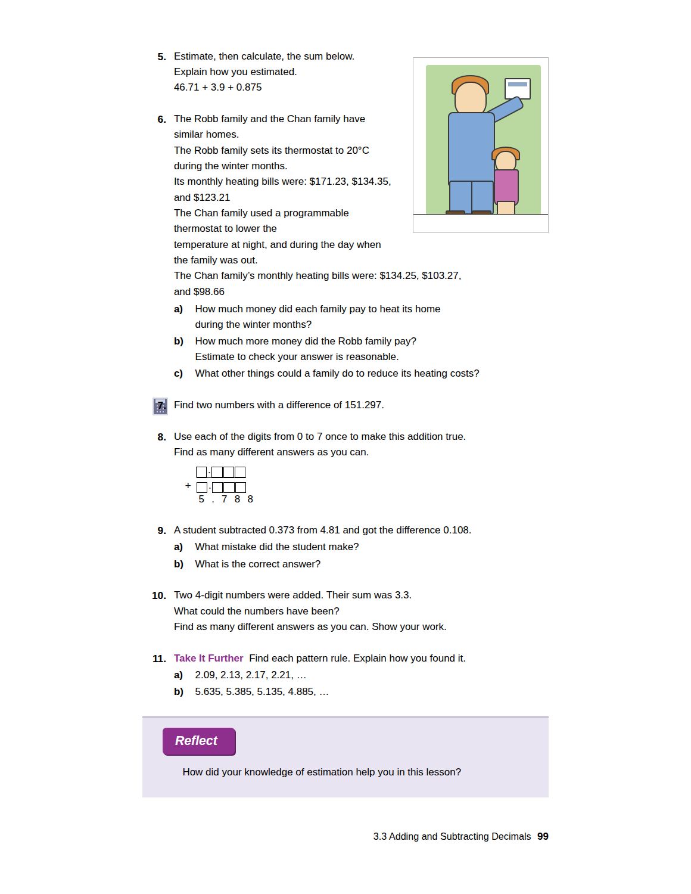5. Estimate, then calculate, the sum below.
Explain how you estimated.
46.71 + 3.9 + 0.875
6. The Robb family and the Chan family have similar homes.
The Robb family sets its thermostat to 20°C during the winter months.
Its monthly heating bills were: $171.23, $134.35, and $123.21
The Chan family used a programmable thermostat to lower the
temperature at night, and during the day when the family was out.
The Chan family’s monthly heating bills were: $134.25, $103.27,
and $98.66
a) How much money did each family pay to heat its home
during the winter months?
b) How much more money did the Robb family pay?
Estimate to check your answer is reasonable.
c) What other things could a family do to reduce its heating costs?
7. Find two numbers with a difference of 151.297.
8. Use each of the digits from 0 to 7 once to make this addition true.
Find as many different answers as you can.
.
+ .
5 . 7 8 8
9. A student subtracted 0.373 from 4.81 and got the difference 0.108.
a) What mistake did the student make?
b) What is the correct answer?
10. Two 4-digit numbers were added. Their sum was 3.3.
What could the numbers have been?
Find as many different answers as you can. Show your work.
11. Take It Further Find each pattern rule. Explain how you found it.
a) 2.09, 2.13, 2.17, 2.21, …
b) 5.635, 5.385, 5.135, 4.885, …
Reflect
How did your knowledge of estimation help you in this lesson?
3.3 Adding and Subtracting Decimals 99